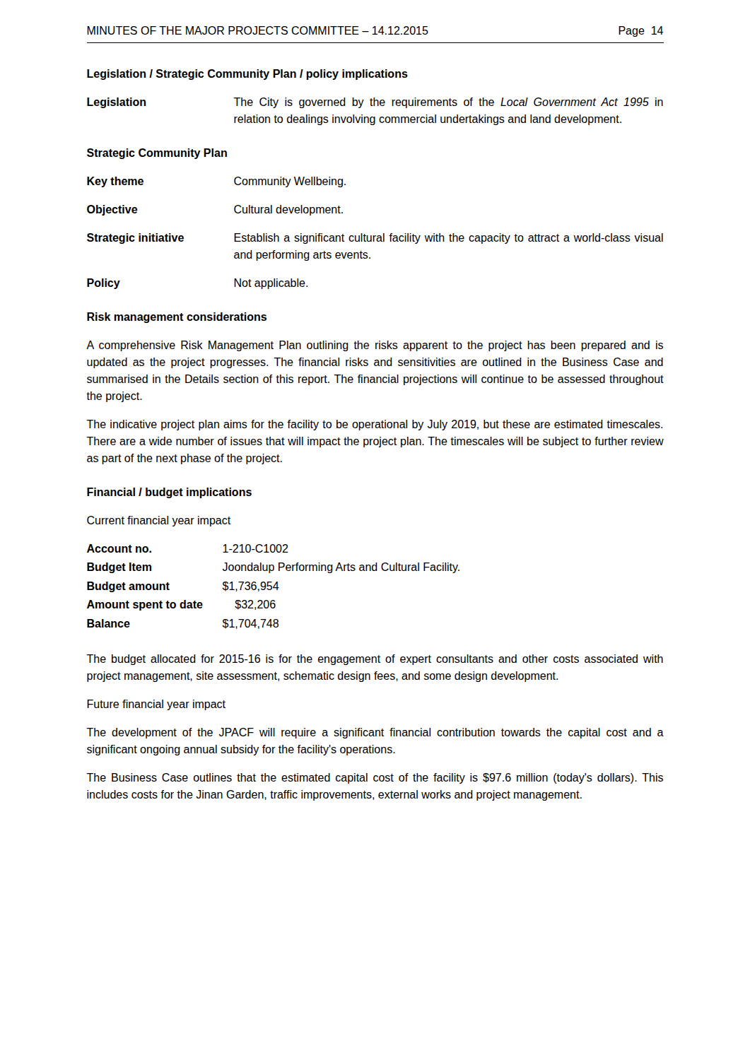MINUTES OF THE MAJOR PROJECTS COMMITTEE – 14.12.2015 Page 14
Legislation / Strategic Community Plan / policy implications
Legislation
The City is governed by the requirements of the Local Government Act 1995 in relation to dealings involving commercial undertakings and land development.
Strategic Community Plan
Key theme
Community Wellbeing.
Objective
Cultural development.
Strategic initiative
Establish a significant cultural facility with the capacity to attract a world-class visual and performing arts events.
Policy
Not applicable.
Risk management considerations
A comprehensive Risk Management Plan outlining the risks apparent to the project has been prepared and is updated as the project progresses. The financial risks and sensitivities are outlined in the Business Case and summarised in the Details section of this report. The financial projections will continue to be assessed throughout the project.
The indicative project plan aims for the facility to be operational by July 2019, but these are estimated timescales. There are a wide number of issues that will impact the project plan. The timescales will be subject to further review as part of the next phase of the project.
Financial / budget implications
Current financial year impact
| Account no. | 1-210-C1002 |
| Budget Item | Joondalup Performing Arts and Cultural Facility. |
| Budget amount | $1,736,954 |
| Amount spent to date | $32,206 |
| Balance | $1,704,748 |
The budget allocated for 2015-16 is for the engagement of expert consultants and other costs associated with project management, site assessment, schematic design fees, and some design development.
Future financial year impact
The development of the JPACF will require a significant financial contribution towards the capital cost and a significant ongoing annual subsidy for the facility's operations.
The Business Case outlines that the estimated capital cost of the facility is $97.6 million (today's dollars). This includes costs for the Jinan Garden, traffic improvements, external works and project management.